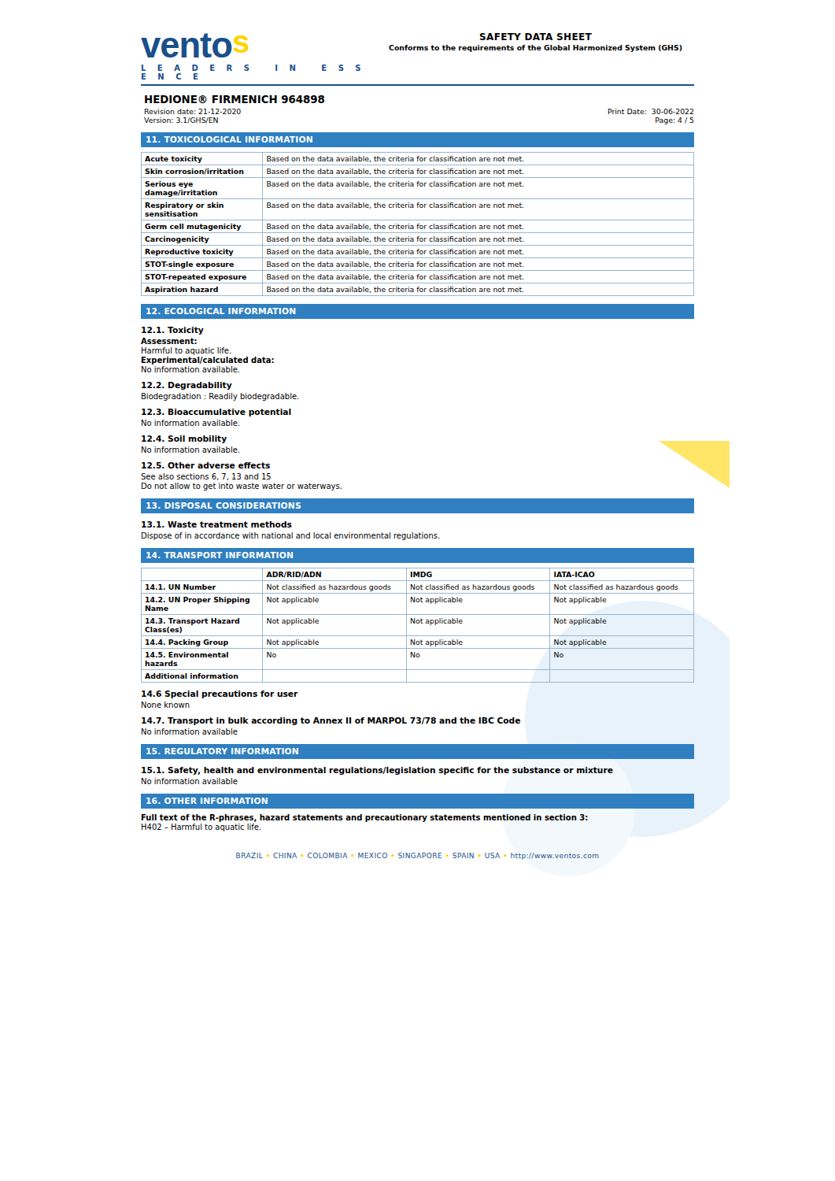ventos
L E A D E R S I N E S S E N C E
SAFETY DATA SHEET
Conforms to the requirements of the Global Harmonized System (GHS)
HEDIONE® FIRMENICH 964898
Revision date: 21-12-2020
Version: 3.1/GHS/EN
Print Date: 30-06-2022
Page: 4 / 5
11. TOXICOLOGICAL INFORMATION
| Acute toxicity | Based on the data available, the criteria for classification are not met. |
| Skin corrosion/irritation | Based on the data available, the criteria for classification are not met. |
| Serious eye damage/irritation | Based on the data available, the criteria for classification are not met. |
| Respiratory or skin sensitisation | Based on the data available, the criteria for classification are not met. |
| Germ cell mutagenicity | Based on the data available, the criteria for classification are not met. |
| Carcinogenicity | Based on the data available, the criteria for classification are not met. |
| Reproductive toxicity | Based on the data available, the criteria for classification are not met. |
| STOT-single exposure | Based on the data available, the criteria for classification are not met. |
| STOT-repeated exposure | Based on the data available, the criteria for classification are not met. |
| Aspiration hazard | Based on the data available, the criteria for classification are not met. |
12. ECOLOGICAL INFORMATION
12.1. Toxicity
Assessment:
Harmful to aquatic life.
Experimental/calculated data:
No information available.
12.2. Degradability
Biodegradation : Readily biodegradable.
12.3. Bioaccumulative potential
No information available.
12.4. Soil mobility
No information available.
12.5. Other adverse effects
See also sections 6, 7, 13 and 15
Do not allow to get into waste water or waterways.
13. DISPOSAL CONSIDERATIONS
13.1. Waste treatment methods
Dispose of in accordance with national and local environmental regulations.
14. TRANSPORT INFORMATION
| | ADR/RID/ADN | IMDG | IATA-ICAO |
| --- | --- | --- | --- |
| 14.1. UN Number | Not classified as hazardous goods | Not classified as hazardous goods | Not classified as hazardous goods |
| 14.2. UN Proper Shipping Name | Not applicable | Not applicable | Not applicable |
| 14.3. Transport Hazard Class(es) | Not applicable | Not applicable | Not applicable |
| 14.4. Packing Group | Not applicable | Not applicable | Not applicable |
| 14.5. Environmental hazards | No | No | No |
| Additional information | | | |
14.6 Special precautions for user
None known
14.7. Transport in bulk according to Annex II of MARPOL 73/78 and the IBC Code
No information available
15. REGULATORY INFORMATION
15.1. Safety, health and environmental regulations/legislation specific for the substance or mixture
No information available
16. OTHER INFORMATION
Full text of the R-phrases, hazard statements and precautionary statements mentioned in section 3:
H402 – Harmful to aquatic life.
BRAZIL • CHINA • COLOMBIA • MEXICO • SINGAPORE • SPAIN • USA • http://www.ventos.com